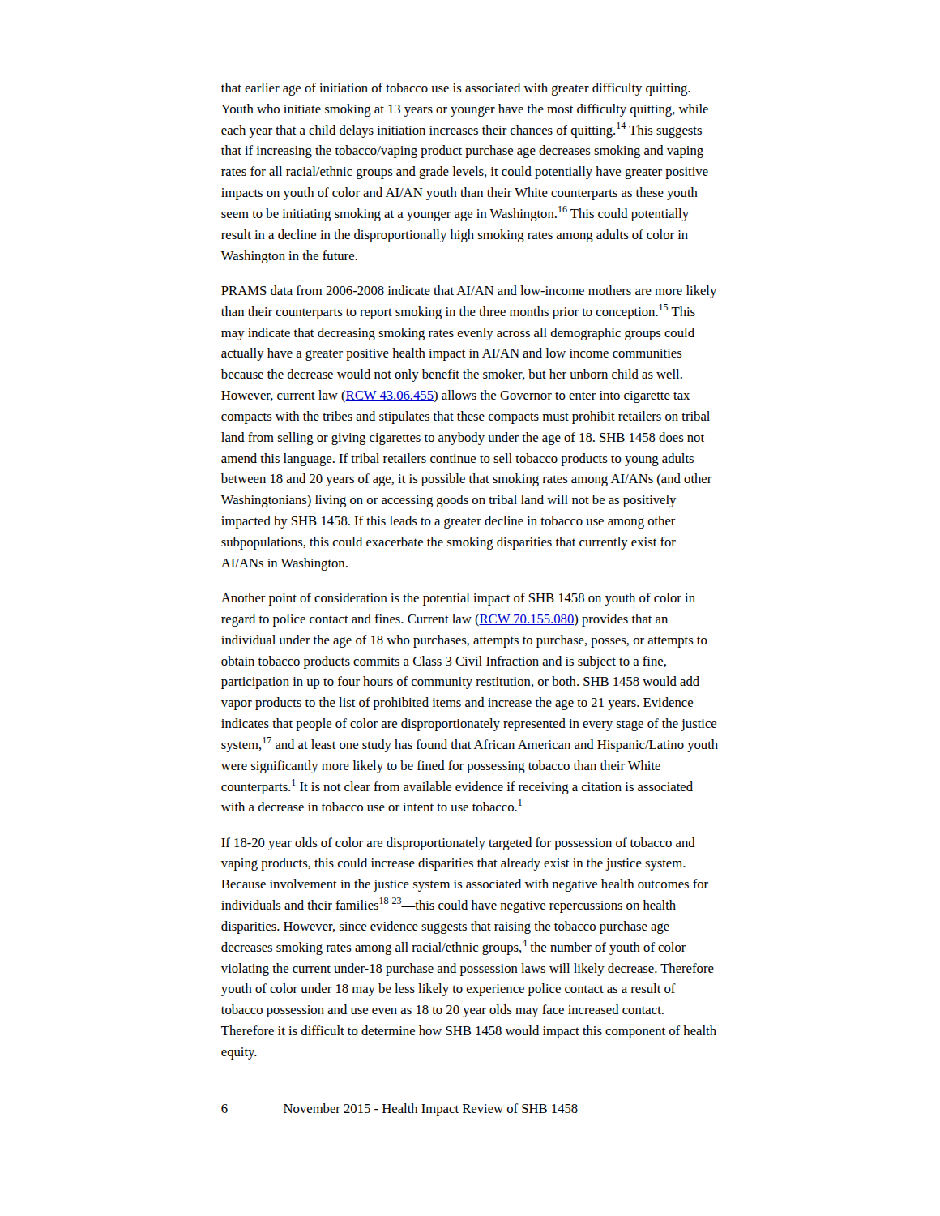that earlier age of initiation of tobacco use is associated with greater difficulty quitting. Youth who initiate smoking at 13 years or younger have the most difficulty quitting, while each year that a child delays initiation increases their chances of quitting.14 This suggests that if increasing the tobacco/vaping product purchase age decreases smoking and vaping rates for all racial/ethnic groups and grade levels, it could potentially have greater positive impacts on youth of color and AI/AN youth than their White counterparts as these youth seem to be initiating smoking at a younger age in Washington.16 This could potentially result in a decline in the disproportionally high smoking rates among adults of color in Washington in the future.
PRAMS data from 2006-2008 indicate that AI/AN and low-income mothers are more likely than their counterparts to report smoking in the three months prior to conception.15 This may indicate that decreasing smoking rates evenly across all demographic groups could actually have a greater positive health impact in AI/AN and low income communities because the decrease would not only benefit the smoker, but her unborn child as well. However, current law (RCW 43.06.455) allows the Governor to enter into cigarette tax compacts with the tribes and stipulates that these compacts must prohibit retailers on tribal land from selling or giving cigarettes to anybody under the age of 18. SHB 1458 does not amend this language. If tribal retailers continue to sell tobacco products to young adults between 18 and 20 years of age, it is possible that smoking rates among AI/ANs (and other Washingtonians) living on or accessing goods on tribal land will not be as positively impacted by SHB 1458. If this leads to a greater decline in tobacco use among other subpopulations, this could exacerbate the smoking disparities that currently exist for AI/ANs in Washington.
Another point of consideration is the potential impact of SHB 1458 on youth of color in regard to police contact and fines. Current law (RCW 70.155.080) provides that an individual under the age of 18 who purchases, attempts to purchase, posses, or attempts to obtain tobacco products commits a Class 3 Civil Infraction and is subject to a fine, participation in up to four hours of community restitution, or both. SHB 1458 would add vapor products to the list of prohibited items and increase the age to 21 years. Evidence indicates that people of color are disproportionately represented in every stage of the justice system,17 and at least one study has found that African American and Hispanic/Latino youth were significantly more likely to be fined for possessing tobacco than their White counterparts.1 It is not clear from available evidence if receiving a citation is associated with a decrease in tobacco use or intent to use tobacco.1
If 18-20 year olds of color are disproportionately targeted for possession of tobacco and vaping products, this could increase disparities that already exist in the justice system. Because involvement in the justice system is associated with negative health outcomes for individuals and their families18-23—this could have negative repercussions on health disparities. However, since evidence suggests that raising the tobacco purchase age decreases smoking rates among all racial/ethnic groups,4 the number of youth of color violating the current under-18 purchase and possession laws will likely decrease. Therefore youth of color under 18 may be less likely to experience police contact as a result of tobacco possession and use even as 18 to 20 year olds may face increased contact. Therefore it is difficult to determine how SHB 1458 would impact this component of health equity.
6 November 2015 - Health Impact Review of SHB 1458